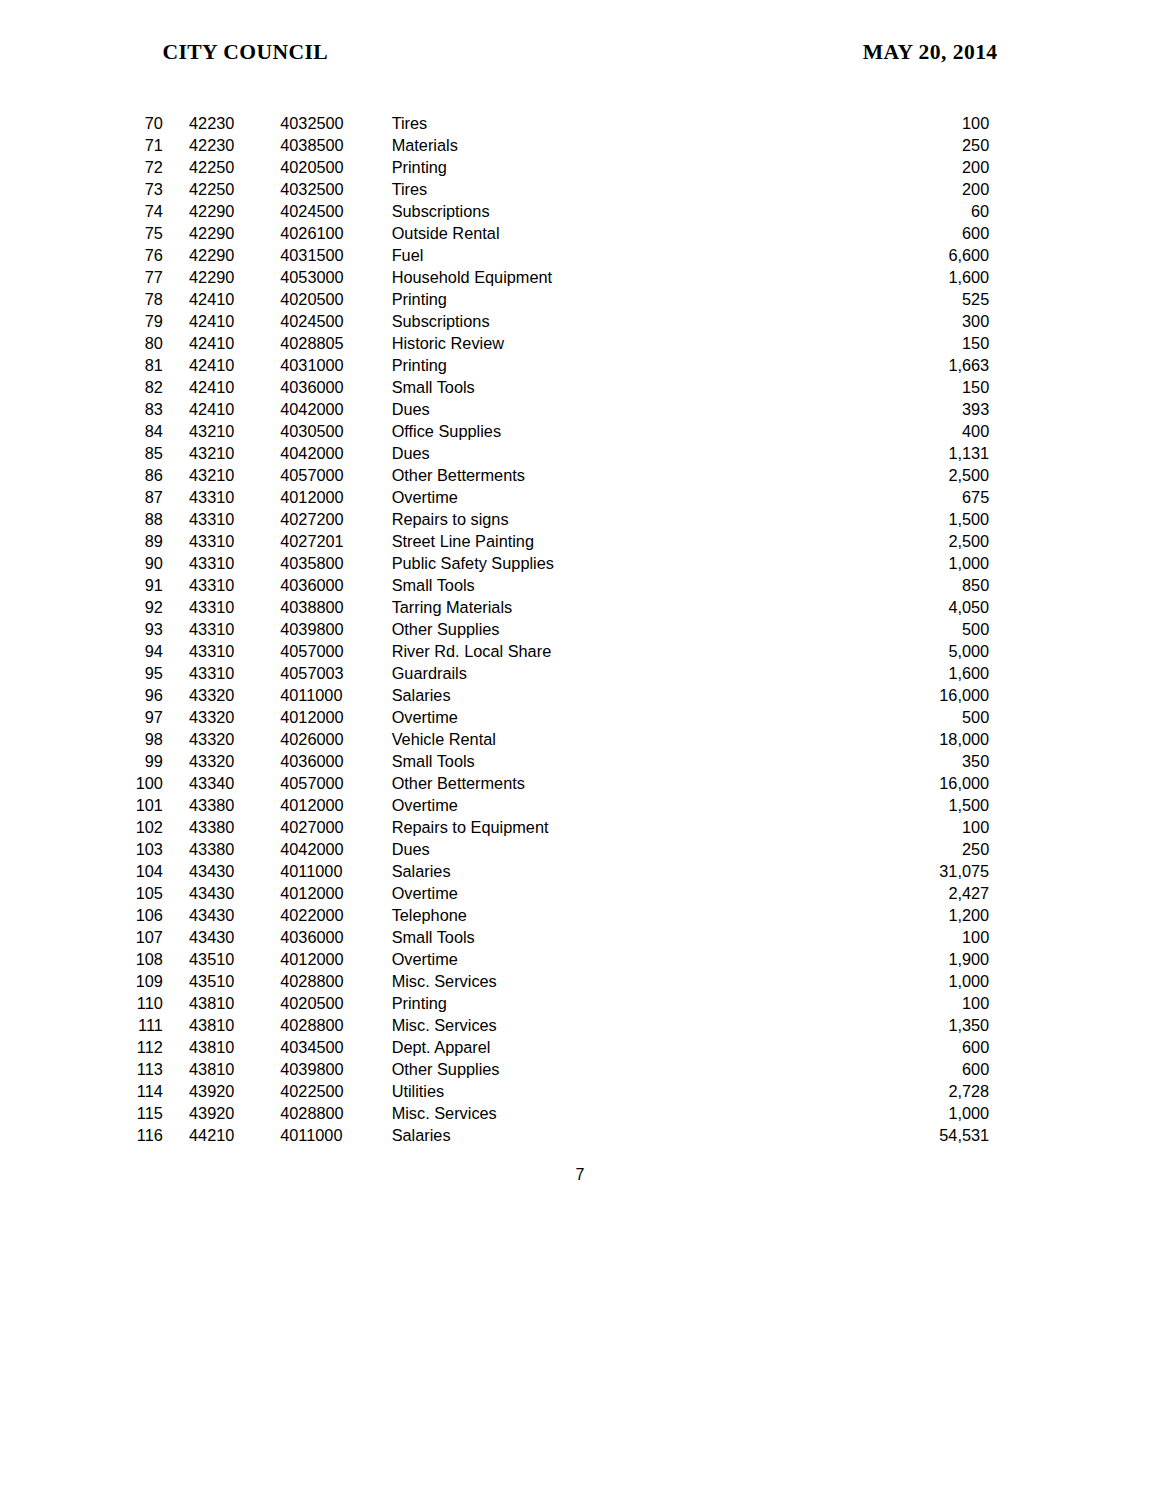CITY COUNCIL MAY 20, 2014
| 70 | 42230 | 4032500 | Tires | 100 |
| 71 | 42230 | 4038500 | Materials | 250 |
| 72 | 42250 | 4020500 | Printing | 200 |
| 73 | 42250 | 4032500 | Tires | 200 |
| 74 | 42290 | 4024500 | Subscriptions | 60 |
| 75 | 42290 | 4026100 | Outside Rental | 600 |
| 76 | 42290 | 4031500 | Fuel | 6,600 |
| 77 | 42290 | 4053000 | Household Equipment | 1,600 |
| 78 | 42410 | 4020500 | Printing | 525 |
| 79 | 42410 | 4024500 | Subscriptions | 300 |
| 80 | 42410 | 4028805 | Historic Review | 150 |
| 81 | 42410 | 4031000 | Printing | 1,663 |
| 82 | 42410 | 4036000 | Small Tools | 150 |
| 83 | 42410 | 4042000 | Dues | 393 |
| 84 | 43210 | 4030500 | Office Supplies | 400 |
| 85 | 43210 | 4042000 | Dues | 1,131 |
| 86 | 43210 | 4057000 | Other Betterments | 2,500 |
| 87 | 43310 | 4012000 | Overtime | 675 |
| 88 | 43310 | 4027200 | Repairs to signs | 1,500 |
| 89 | 43310 | 4027201 | Street Line Painting | 2,500 |
| 90 | 43310 | 4035800 | Public Safety Supplies | 1,000 |
| 91 | 43310 | 4036000 | Small Tools | 850 |
| 92 | 43310 | 4038800 | Tarring Materials | 4,050 |
| 93 | 43310 | 4039800 | Other Supplies | 500 |
| 94 | 43310 | 4057000 | River Rd. Local Share | 5,000 |
| 95 | 43310 | 4057003 | Guardrails | 1,600 |
| 96 | 43320 | 4011000 | Salaries | 16,000 |
| 97 | 43320 | 4012000 | Overtime | 500 |
| 98 | 43320 | 4026000 | Vehicle Rental | 18,000 |
| 99 | 43320 | 4036000 | Small Tools | 350 |
| 100 | 43340 | 4057000 | Other Betterments | 16,000 |
| 101 | 43380 | 4012000 | Overtime | 1,500 |
| 102 | 43380 | 4027000 | Repairs to Equipment | 100 |
| 103 | 43380 | 4042000 | Dues | 250 |
| 104 | 43430 | 4011000 | Salaries | 31,075 |
| 105 | 43430 | 4012000 | Overtime | 2,427 |
| 106 | 43430 | 4022000 | Telephone | 1,200 |
| 107 | 43430 | 4036000 | Small Tools | 100 |
| 108 | 43510 | 4012000 | Overtime | 1,900 |
| 109 | 43510 | 4028800 | Misc. Services | 1,000 |
| 110 | 43810 | 4020500 | Printing | 100 |
| 111 | 43810 | 4028800 | Misc. Services | 1,350 |
| 112 | 43810 | 4034500 | Dept. Apparel | 600 |
| 113 | 43810 | 4039800 | Other Supplies | 600 |
| 114 | 43920 | 4022500 | Utilities | 2,728 |
| 115 | 43920 | 4028800 | Misc. Services | 1,000 |
| 116 | 44210 | 4011000 | Salaries | 54,531 |
7